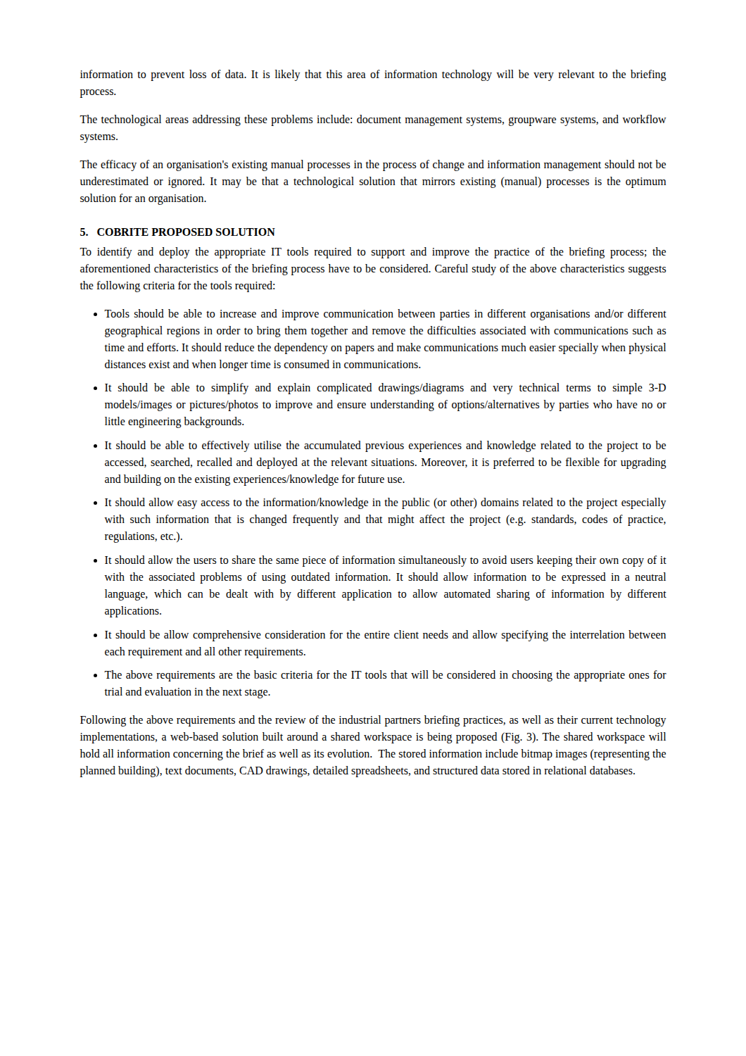information to prevent loss of data. It is likely that this area of information technology will be very relevant to the briefing process.
The technological areas addressing these problems include: document management systems, groupware systems, and workflow systems.
The efficacy of an organisation's existing manual processes in the process of change and information management should not be underestimated or ignored. It may be that a technological solution that mirrors existing (manual) processes is the optimum solution for an organisation.
5. COBRITE PROPOSED SOLUTION
To identify and deploy the appropriate IT tools required to support and improve the practice of the briefing process; the aforementioned characteristics of the briefing process have to be considered. Careful study of the above characteristics suggests the following criteria for the tools required:
Tools should be able to increase and improve communication between parties in different organisations and/or different geographical regions in order to bring them together and remove the difficulties associated with communications such as time and efforts. It should reduce the dependency on papers and make communications much easier specially when physical distances exist and when longer time is consumed in communications.
It should be able to simplify and explain complicated drawings/diagrams and very technical terms to simple 3-D models/images or pictures/photos to improve and ensure understanding of options/alternatives by parties who have no or little engineering backgrounds.
It should be able to effectively utilise the accumulated previous experiences and knowledge related to the project to be accessed, searched, recalled and deployed at the relevant situations. Moreover, it is preferred to be flexible for upgrading and building on the existing experiences/knowledge for future use.
It should allow easy access to the information/knowledge in the public (or other) domains related to the project especially with such information that is changed frequently and that might affect the project (e.g. standards, codes of practice, regulations, etc.).
It should allow the users to share the same piece of information simultaneously to avoid users keeping their own copy of it with the associated problems of using outdated information. It should allow information to be expressed in a neutral language, which can be dealt with by different application to allow automated sharing of information by different applications.
It should be allow comprehensive consideration for the entire client needs and allow specifying the interrelation between each requirement and all other requirements.
The above requirements are the basic criteria for the IT tools that will be considered in choosing the appropriate ones for trial and evaluation in the next stage.
Following the above requirements and the review of the industrial partners briefing practices, as well as their current technology implementations, a web-based solution built around a shared workspace is being proposed (Fig. 3). The shared workspace will hold all information concerning the brief as well as its evolution. The stored information include bitmap images (representing the planned building), text documents, CAD drawings, detailed spreadsheets, and structured data stored in relational databases.